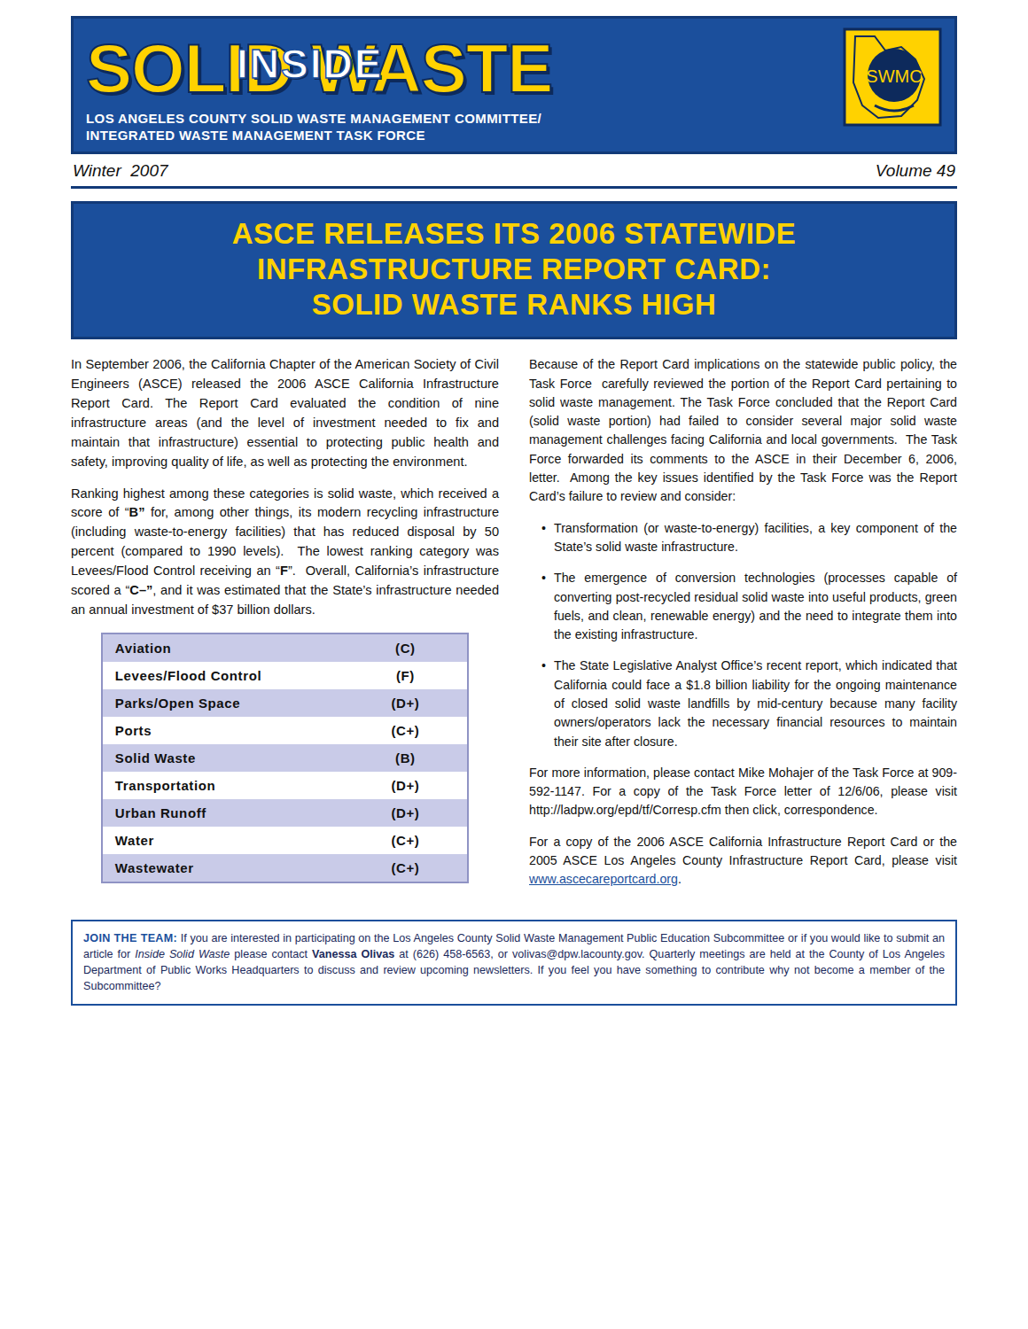SWMC
SOLID WASTE
INSIDE
Los Angeles County Solid Waste Management Committee/
Integrated Waste Management Task Force
Winter 2007
Volume 49
ASCE RELEASES ITS 2006 STATEWIDE
INFRASTRUCTURE REPORT CARD:
SOLID WASTE RANKS HIGH
In September 2006, the California Chapter of the American Society of Civil Engineers (ASCE) released the 2006 ASCE California Infrastructure Report Card. The Report Card evaluated the condition of nine infrastructure areas (and the level of investment needed to fix and maintain that infrastructure) essential to protecting public health and safety, improving quality of life, as well as protecting the environment.
Ranking highest among these categories is solid waste, which received a score of “B” for, among other things, its modern recycling infrastructure (including waste-to-energy facilities) that has reduced disposal by 50 percent (compared to 1990 levels). The lowest ranking category was Levees/Flood Control receiving an “F”. Overall, California’s infrastructure scored a “C–”, and it was estimated that the State’s infrastructure needed an annual investment of $37 billion dollars.
| Aviation | (C) |
| Levees/Flood Control | (F) |
| Parks/Open Space | (D+) |
| Ports | (C+) |
| Solid Waste | (B) |
| Transportation | (D+) |
| Urban Runoff | (D+) |
| Water | (C+) |
| Wastewater | (C+) |
Because of the Report Card implications on the statewide public policy, the Task Force carefully reviewed the portion of the Report Card pertaining to solid waste management. The Task Force concluded that the Report Card (solid waste portion) had failed to consider several major solid waste management challenges facing California and local governments. The Task Force forwarded its comments to the ASCE in their December 6, 2006, letter. Among the key issues identified by the Task Force was the Report Card’s failure to review and consider:
Transformation (or waste-to-energy) facilities, a key component of the State’s solid waste infrastructure.
The emergence of conversion technologies (processes capable of converting post-recycled residual solid waste into useful products, green fuels, and clean, renewable energy) and the need to integrate them into the existing infrastructure.
The State Legislative Analyst Office’s recent report, which indicated that California could face a $1.8 billion liability for the ongoing maintenance of closed solid waste landfills by mid-century because many facility owners/operators lack the necessary financial resources to maintain their site after closure.
For more information, please contact Mike Mohajer of the Task Force at 909-592-1147. For a copy of the Task Force letter of 12/6/06, please visit http://ladpw.org/epd/tf/Corresp.cfm then click, correspondence.
For a copy of the 2006 ASCE California Infrastructure Report Card or the 2005 ASCE Los Angeles County Infrastructure Report Card, please visit www.ascecareportcard.org.
JOIN THE TEAM: If you are interested in participating on the Los Angeles County Solid Waste Management Public Education Subcommittee or if you would like to submit an article for Inside Solid Waste please contact Vanessa Olivas at (626) 458-6563, or volivas@dpw.lacounty.gov. Quarterly meetings are held at the County of Los Angeles Department of Public Works Headquarters to discuss and review upcoming newsletters. If you feel you have something to contribute why not become a member of the Subcommittee?